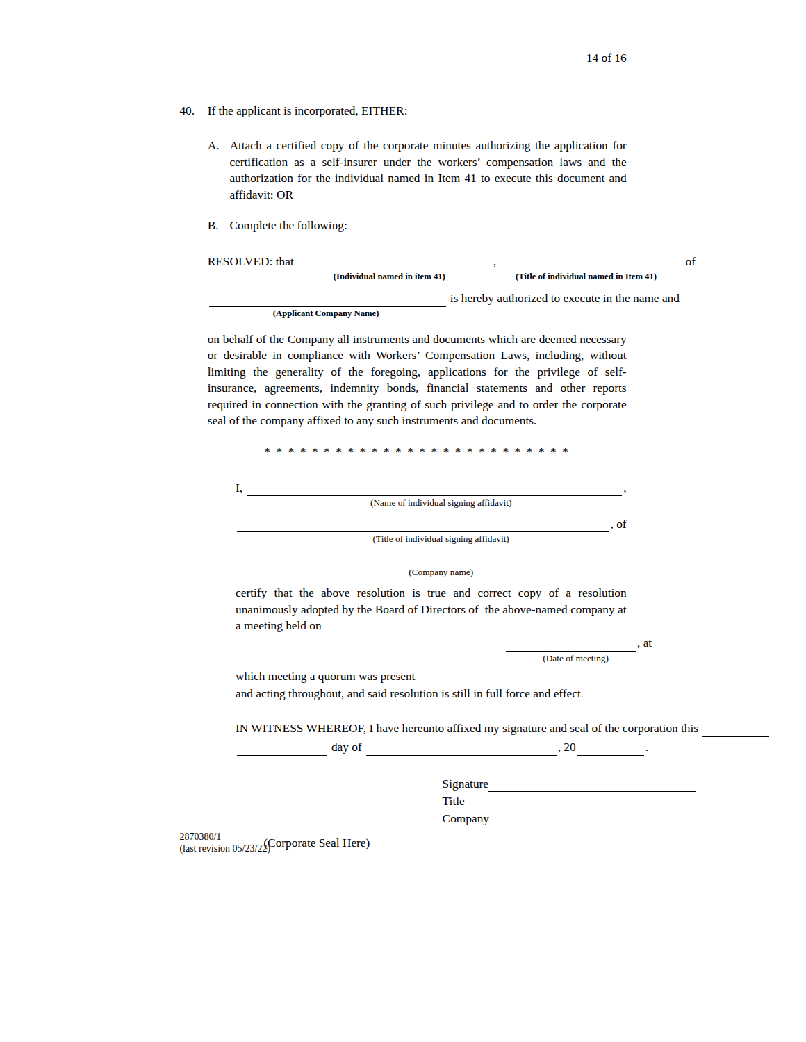14 of 16
40.
If the applicant is incorporated, EITHER:
A.
Attach a certified copy of the corporate minutes authorizing the application for certification as a self-insurer under the workers’ compensation laws and the authorization for the individual named in Item 41 to execute this document and affidavit: OR
B.
Complete the following:
RESOLVED: that , of
(Individual named in item 41)
(Title of individual named in Item 41)
is hereby authorized to execute in the name and
(Applicant Company Name)
on behalf of the Company all instruments and documents which are deemed necessary or desirable in compliance with Workers’ Compensation Laws, including, without limiting the generality of the foregoing, applications for the privilege of self-insurance, agreements, indemnity bonds, financial statements and other reports required in connection with the granting of such privilege and to order the corporate seal of the company affixed to any such instruments and documents.
* * * * * * * * * * * * * * * * * * * * * * * * * *
I, ,
(Name of individual signing affidavit)
, of
(Title of individual signing affidavit)
(Company name)
certify that the above resolution is true and correct copy of a resolution unanimously adopted by the Board of Directors of the above-named company at a meeting held on
, at
(Date of meeting)
which meeting a quorum was present
and acting throughout, and said resolution is still in full force and effect.
IN WITNESS WHEREOF, I have hereunto affixed my signature and seal of the corporation this
day of , 20 .
Signature
Title
Company
(Corporate Seal Here)
2870380/1
(last revision 05/23/22)